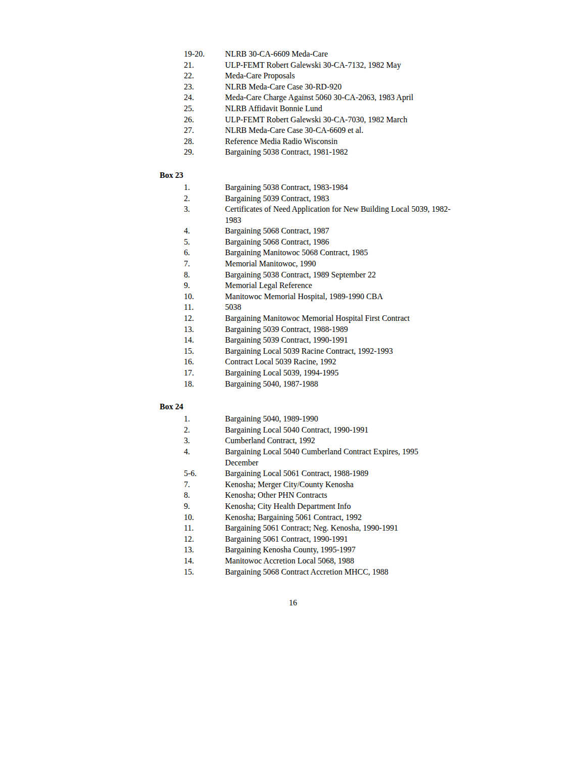19-20. NLRB 30-CA-6609 Meda-Care
21. ULP-FEMT Robert Galewski 30-CA-7132, 1982 May
22. Meda-Care Proposals
23. NLRB Meda-Care Case 30-RD-920
24. Meda-Care Charge Against 5060 30-CA-2063, 1983 April
25. NLRB Affidavit Bonnie Lund
26. ULP-FEMT Robert Galewski 30-CA-7030, 1982 March
27. NLRB Meda-Care Case 30-CA-6609 et al.
28. Reference Media Radio Wisconsin
29. Bargaining 5038 Contract, 1981-1982
Box 23
1. Bargaining 5038 Contract, 1983-1984
2. Bargaining 5039 Contract, 1983
3. Certificates of Need Application for New Building Local 5039, 1982-1983
4. Bargaining 5068 Contract, 1987
5. Bargaining 5068 Contract, 1986
6. Bargaining Manitowoc 5068 Contract, 1985
7. Memorial Manitowoc, 1990
8. Bargaining 5038 Contract, 1989 September 22
9. Memorial Legal Reference
10. Manitowoc Memorial Hospital, 1989-1990 CBA
11. 5038
12. Bargaining Manitowoc Memorial Hospital First Contract
13. Bargaining 5039 Contract, 1988-1989
14. Bargaining 5039 Contract, 1990-1991
15. Bargaining Local 5039 Racine Contract, 1992-1993
16. Contract Local 5039 Racine, 1992
17. Bargaining Local 5039, 1994-1995
18. Bargaining 5040, 1987-1988
Box 24
1. Bargaining 5040, 1989-1990
2. Bargaining Local 5040 Contract, 1990-1991
3. Cumberland Contract, 1992
4. Bargaining Local 5040 Cumberland Contract Expires, 1995 December
5-6. Bargaining Local 5061 Contract, 1988-1989
7. Kenosha; Merger City/County Kenosha
8. Kenosha; Other PHN Contracts
9. Kenosha; City Health Department Info
10. Kenosha; Bargaining 5061 Contract, 1992
11. Bargaining 5061 Contract; Neg. Kenosha, 1990-1991
12. Bargaining 5061 Contract, 1990-1991
13. Bargaining Kenosha County, 1995-1997
14. Manitowoc Accretion Local 5068, 1988
15. Bargaining 5068 Contract Accretion MHCC, 1988
16